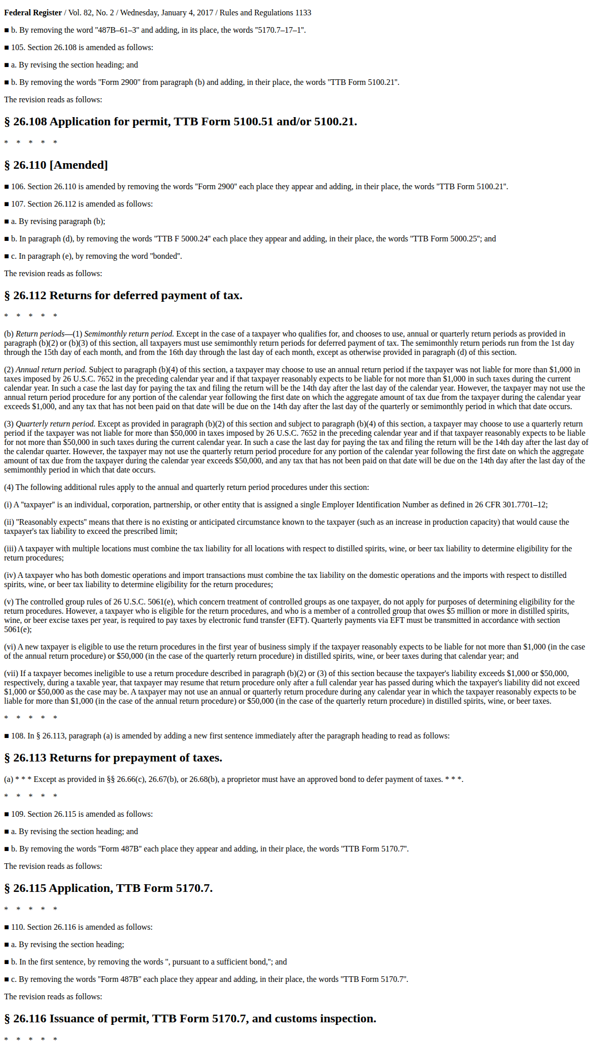Federal Register / Vol. 82, No. 2 / Wednesday, January 4, 2017 / Rules and Regulations 1133
■ b. By removing the word ''487B–61–3'' and adding, in its place, the words ''5170.7–17–1''.
■ 105. Section 26.108 is amended as follows:
■ a. By revising the section heading; and
■ b. By removing the words ''Form 2900'' from paragraph (b) and adding, in their place, the words ''TTB Form 5100.21''.
The revision reads as follows:
§ 26.108 Application for permit, TTB Form 5100.51 and/or 5100.21.
* * * * *
§ 26.110 [Amended]
■ 106. Section 26.110 is amended by removing the words ''Form 2900'' each place they appear and adding, in their place, the words ''TTB Form 5100.21''.
■ 107. Section 26.112 is amended as follows:
■ a. By revising paragraph (b);
■ b. In paragraph (d), by removing the words ''TTB F 5000.24'' each place they appear and adding, in their place, the words ''TTB Form 5000.25''; and
■ c. In paragraph (e), by removing the word ''bonded''.
The revision reads as follows:
§ 26.112 Returns for deferred payment of tax.
* * * * *
(b) Return periods—(1) Semimonthly return period. Except in the case of a taxpayer who qualifies for, and chooses to use, annual or quarterly return periods as provided in paragraph (b)(2) or (b)(3) of this section, all taxpayers must use semimonthly return periods for deferred payment of tax. The semimonthly return periods run from the 1st day through the 15th day of each month, and from the 16th day through the last day of each month, except as otherwise provided in paragraph (d) of this section.
(2) Annual return period. Subject to paragraph (b)(4) of this section, a taxpayer may choose to use an annual return period if the taxpayer was not liable for more than $1,000 in taxes imposed by 26 U.S.C. 7652 in the preceding calendar year and if that taxpayer reasonably expects to be liable for not more than $1,000 in such taxes during the current calendar year. In such a case the last day for paying the tax and filing the return will be the 14th day after the last day of the calendar year. However, the taxpayer may not use the annual return period procedure for any portion of the calendar year following the first date on which the aggregate amount of tax due from the taxpayer during the calendar year exceeds $1,000, and any tax that has not been paid on that date will be due on the 14th day after the last day of the quarterly or semimonthly period in which that date occurs.
(3) Quarterly return period. Except as provided in paragraph (b)(2) of this section and subject to paragraph (b)(4) of this section, a taxpayer may choose to use a quarterly return period if the taxpayer was not liable for more than $50,000 in taxes imposed by 26 U.S.C. 7652 in the preceding calendar year and if that taxpayer reasonably expects to be liable for not more than $50,000 in such taxes during the current calendar year. In such a case the last day for paying the tax and filing the return will be the 14th day after the last day of the calendar quarter. However, the taxpayer may not use the quarterly return period procedure for any portion of the calendar year following the first date on which the aggregate amount of tax due from the taxpayer during the calendar year exceeds $50,000, and any tax that has not been paid on that date will be due on the 14th day after the last day of the semimonthly period in which that date occurs.
(4) The following additional rules apply to the annual and quarterly return period procedures under this section:
(i) A ''taxpayer'' is an individual, corporation, partnership, or other entity that is assigned a single Employer Identification Number as defined in 26 CFR 301.7701–12;
(ii) ''Reasonably expects'' means that there is no existing or anticipated circumstance known to the taxpayer (such as an increase in production capacity) that would cause the taxpayer's tax liability to exceed the prescribed limit;
(iii) A taxpayer with multiple locations must combine the tax liability for all locations with respect to distilled spirits, wine, or beer tax liability to determine eligibility for the return procedures;
(iv) A taxpayer who has both domestic operations and import transactions must combine the tax liability on the domestic operations and the imports with respect to distilled spirits, wine, or beer tax liability to determine eligibility for the return procedures;
(v) The controlled group rules of 26 U.S.C. 5061(e), which concern treatment of controlled groups as one taxpayer, do not apply for purposes of determining eligibility for the return procedures. However, a taxpayer who is eligible for the return procedures, and who is a member of a controlled group that owes $5 million or more in distilled spirits, wine, or beer excise taxes per year, is required to pay taxes by electronic fund transfer (EFT). Quarterly payments via EFT must be transmitted in accordance with section 5061(e);
(vi) A new taxpayer is eligible to use the return procedures in the first year of business simply if the taxpayer reasonably expects to be liable for not more than $1,000 (in the case of the annual return procedure) or $50,000 (in the case of the quarterly return procedure) in distilled spirits, wine, or beer taxes during that calendar year; and
(vii) If a taxpayer becomes ineligible to use a return procedure described in paragraph (b)(2) or (3) of this section because the taxpayer's liability exceeds $1,000 or $50,000, respectively, during a taxable year, that taxpayer may resume that return procedure only after a full calendar year has passed during which the taxpayer's liability did not exceed $1,000 or $50,000 as the case may be. A taxpayer may not use an annual or quarterly return procedure during any calendar year in which the taxpayer reasonably expects to be liable for more than $1,000 (in the case of the annual return procedure) or $50,000 (in the case of the quarterly return procedure) in distilled spirits, wine, or beer taxes.
* * * * *
■ 108. In § 26.113, paragraph (a) is amended by adding a new first sentence immediately after the paragraph heading to read as follows:
§ 26.113 Returns for prepayment of taxes.
(a) * * * Except as provided in §§ 26.66(c), 26.67(b), or 26.68(b), a proprietor must have an approved bond to defer payment of taxes. * * *.
* * * * *
■ 109. Section 26.115 is amended as follows:
■ a. By revising the section heading; and
■ b. By removing the words ''Form 487B'' each place they appear and adding, in their place, the words ''TTB Form 5170.7''.
The revision reads as follows:
§ 26.115 Application, TTB Form 5170.7.
* * * * *
■ 110. Section 26.116 is amended as follows:
■ a. By revising the section heading;
■ b. In the first sentence, by removing the words '', pursuant to a sufficient bond,''; and
■ c. By removing the words ''Form 487B'' each place they appear and adding, in their place, the words ''TTB Form 5170.7''.
The revision reads as follows:
§ 26.116 Issuance of permit, TTB Form 5170.7, and customs inspection.
* * * * *